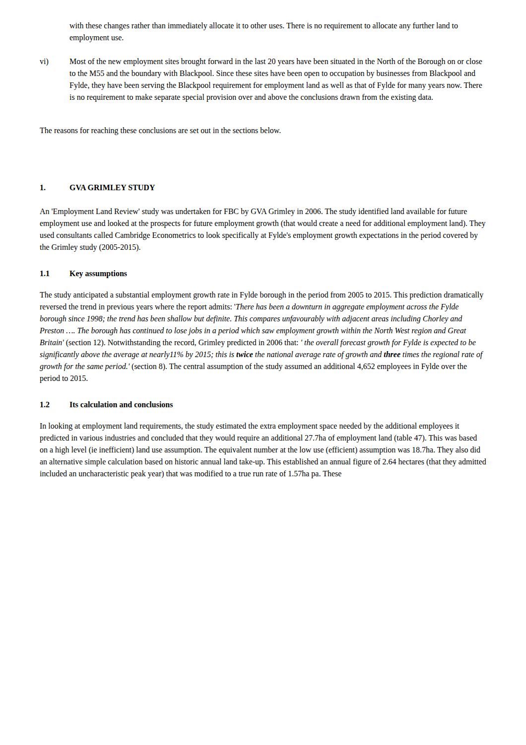with these changes rather than immediately allocate it to other uses. There is no requirement to allocate any further land to employment use.
vi)
Most of the new employment sites brought forward in the last 20 years have been situated in the North of the Borough on or close to the M55 and the boundary with Blackpool. Since these sites have been open to occupation by businesses from Blackpool and Fylde, they have been serving the Blackpool requirement for employment land as well as that of Fylde for many years now. There is no requirement to make separate special provision over and above the conclusions drawn from the existing data.
The reasons for reaching these conclusions are set out in the sections below.
1. GVA GRIMLEY STUDY
An 'Employment Land Review' study was undertaken for FBC by GVA Grimley in 2006. The study identified land available for future employment use and looked at the prospects for future employment growth (that would create a need for additional employment land). They used consultants called Cambridge Econometrics to look specifically at Fylde's employment growth expectations in the period covered by the Grimley study (2005-2015).
1.1 Key assumptions
The study anticipated a substantial employment growth rate in Fylde borough in the period from 2005 to 2015. This prediction dramatically reversed the trend in previous years where the report admits: 'There has been a downturn in aggregate employment across the Fylde borough since 1998; the trend has been shallow but definite. This compares unfavourably with adjacent areas including Chorley and Preston …. The borough has continued to lose jobs in a period which saw employment growth within the North West region and Great Britain' (section 12). Notwithstanding the record, Grimley predicted in 2006 that: ' the overall forecast growth for Fylde is expected to be significantly above the average at nearly11% by 2015; this is twice the national average rate of growth and three times the regional rate of growth for the same period.' (section 8). The central assumption of the study assumed an additional 4,652 employees in Fylde over the period to 2015.
1.2 Its calculation and conclusions
In looking at employment land requirements, the study estimated the extra employment space needed by the additional employees it predicted in various industries and concluded that they would require an additional 27.7ha of employment land (table 47). This was based on a high level (ie inefficient) land use assumption. The equivalent number at the low use (efficient) assumption was 18.7ha. They also did an alternative simple calculation based on historic annual land take-up. This established an annual figure of 2.64 hectares (that they admitted included an uncharacteristic peak year) that was modified to a true run rate of 1.57ha pa. These